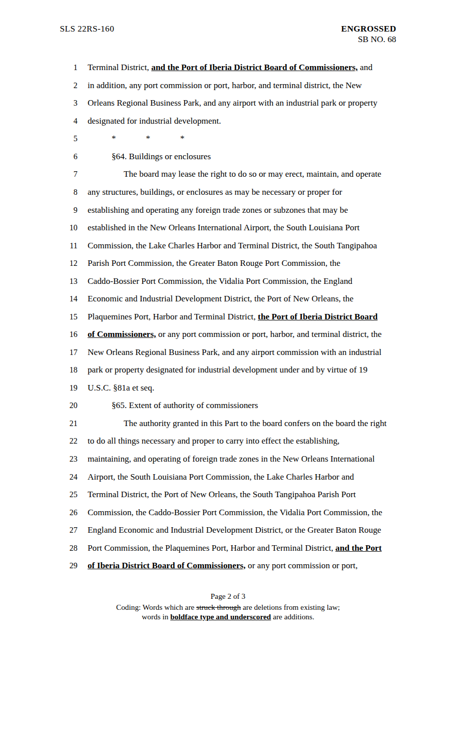SLS 22RS-160
ENGROSSED
SB NO. 68
Terminal District, and the Port of Iberia District Board of Commissioners, and
in addition, any port commission or port, harbor, and terminal district, the New
Orleans Regional Business Park, and any airport with an industrial park or property
designated for industrial development.
* * *
§64. Buildings or enclosures
The board may lease the right to do so or may erect, maintain, and operate
any structures, buildings, or enclosures as may be necessary or proper for
establishing and operating any foreign trade zones or subzones that may be
established in the New Orleans International Airport, the South Louisiana Port
Commission, the Lake Charles Harbor and Terminal District, the South Tangipahoa
Parish Port Commission, the Greater Baton Rouge Port Commission, the
Caddo-Bossier Port Commission, the Vidalia Port Commission, the England
Economic and Industrial Development District, the Port of New Orleans, the
Plaquemines Port, Harbor and Terminal District, the Port of Iberia District Board
of Commissioners, or any port commission or port, harbor, and terminal district, the
New Orleans Regional Business Park, and any airport commission with an industrial
park or property designated for industrial development under and by virtue of 19
U.S.C. §81a et seq.
§65. Extent of authority of commissioners
The authority granted in this Part to the board confers on the board the right
to do all things necessary and proper to carry into effect the establishing,
maintaining, and operating of foreign trade zones in the New Orleans International
Airport, the South Louisiana Port Commission, the Lake Charles Harbor and
Terminal District, the Port of New Orleans, the South Tangipahoa Parish Port
Commission, the Caddo-Bossier Port Commission, the Vidalia Port Commission, the
England Economic and Industrial Development District, or the Greater Baton Rouge
Port Commission, the Plaquemines Port, Harbor and Terminal District, and the Port
of Iberia District Board of Commissioners, or any port commission or port,
Page 2 of 3
Coding: Words which are struck through are deletions from existing law;
words in boldface type and underscored are additions.